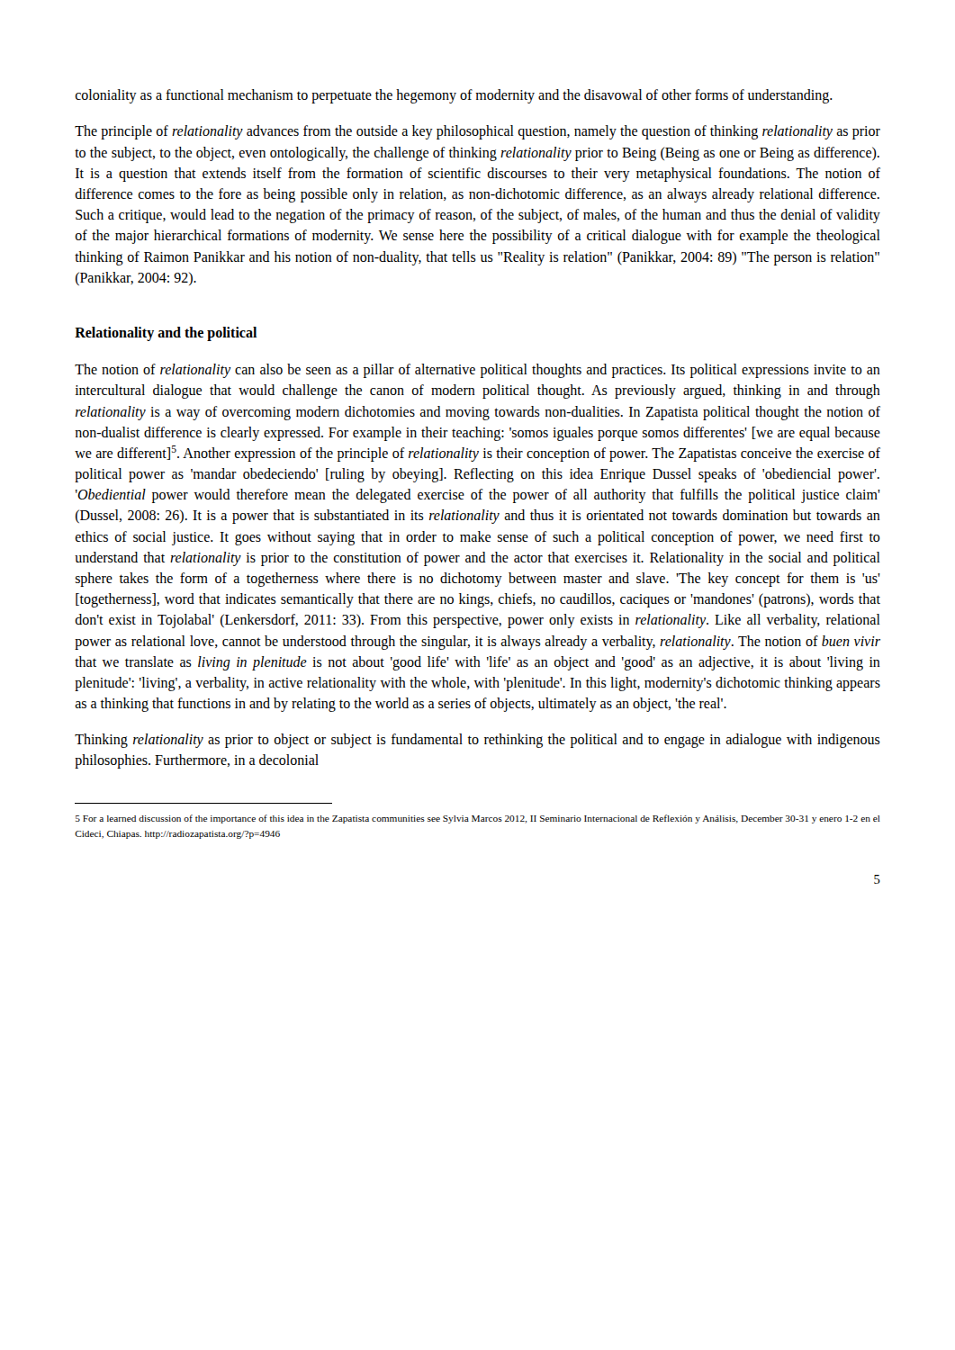coloniality as a functional mechanism to perpetuate the hegemony of modernity and the disavowal of other forms of understanding.
The principle of relationality advances from the outside a key philosophical question, namely the question of thinking relationality as prior to the subject, to the object, even ontologically, the challenge of thinking relationality prior to Being (Being as one or Being as difference). It is a question that extends itself from the formation of scientific discourses to their very metaphysical foundations. The notion of difference comes to the fore as being possible only in relation, as non-dichotomic difference, as an always already relational difference. Such a critique, would lead to the negation of the primacy of reason, of the subject, of males, of the human and thus the denial of validity of the major hierarchical formations of modernity. We sense here the possibility of a critical dialogue with for example the theological thinking of Raimon Panikkar and his notion of non-duality, that tells us "Reality is relation" (Panikkar, 2004: 89) "The person is relation" (Panikkar, 2004: 92).
Relationality and the political
The notion of relationality can also be seen as a pillar of alternative political thoughts and practices. Its political expressions invite to an intercultural dialogue that would challenge the canon of modern political thought. As previously argued, thinking in and through relationality is a way of overcoming modern dichotomies and moving towards non-dualities. In Zapatista political thought the notion of non-dualist difference is clearly expressed. For example in their teaching: 'somos iguales porque somos differentes' [we are equal because we are different]5. Another expression of the principle of relationality is their conception of power. The Zapatistas conceive the exercise of political power as 'mandar obedeciendo' [ruling by obeying]. Reflecting on this idea Enrique Dussel speaks of 'obediencial power'. 'Obediential power would therefore mean the delegated exercise of the power of all authority that fulfills the political justice claim' (Dussel, 2008: 26). It is a power that is substantiated in its relationality and thus it is orientated not towards domination but towards an ethics of social justice. It goes without saying that in order to make sense of such a political conception of power, we need first to understand that relationality is prior to the constitution of power and the actor that exercises it. Relationality in the social and political sphere takes the form of a togetherness where there is no dichotomy between master and slave. 'The key concept for them is 'us' [togetherness], word that indicates semantically that there are no kings, chiefs, no caudillos, caciques or 'mandones' (patrons), words that don't exist in Tojolabal' (Lenkersdorf, 2011: 33). From this perspective, power only exists in relationality. Like all verbality, relational power as relational love, cannot be understood through the singular, it is always already a verbality, relationality. The notion of buen vivir that we translate as living in plenitude is not about 'good life' with 'life' as an object and 'good' as an adjective, it is about 'living in plenitude': 'living', a verbality, in active relationality with the whole, with 'plenitude'. In this light, modernity's dichotomic thinking appears as a thinking that functions in and by relating to the world as a series of objects, ultimately as an object, 'the real'.
Thinking relationality as prior to object or subject is fundamental to rethinking the political and to engage in adialogue with indigenous philosophies. Furthermore, in a decolonial
5 For a learned discussion of the importance of this idea in the Zapatista communities see Sylvia Marcos 2012, II Seminario Internacional de Reflexión y Análisis, December 30-31 y enero 1-2 en el Cideci, Chiapas. http://radiozapatista.org/?p=4946
5